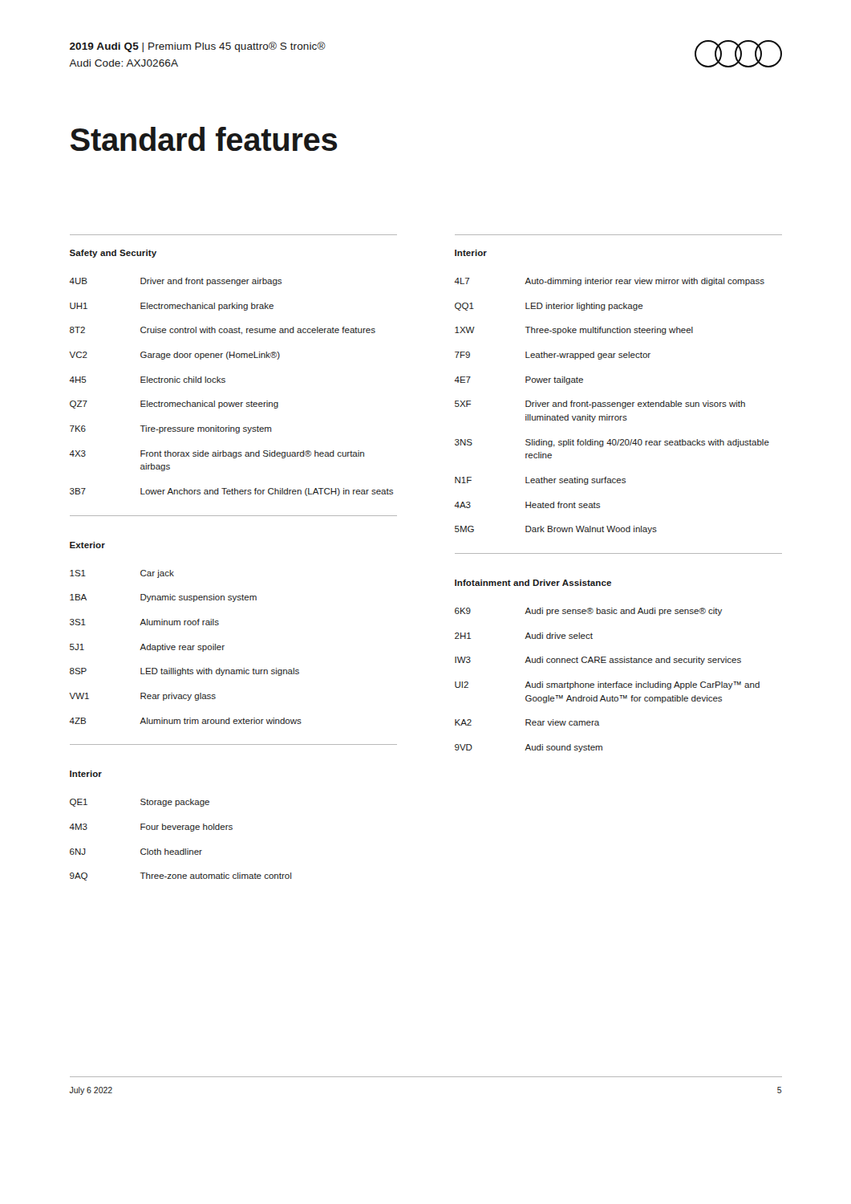2019 Audi Q5 | Premium Plus 45 quattro® S tronic®
Audi Code: AXJ0266A
Standard features
Safety and Security
| 4UB | Driver and front passenger airbags |
| UH1 | Electromechanical parking brake |
| 8T2 | Cruise control with coast, resume and accelerate features |
| VC2 | Garage door opener (HomeLink®) |
| 4H5 | Electronic child locks |
| QZ7 | Electromechanical power steering |
| 7K6 | Tire-pressure monitoring system |
| 4X3 | Front thorax side airbags and Sideguard® head curtain airbags |
| 3B7 | Lower Anchors and Tethers for Children (LATCH) in rear seats |
Exterior
| 1S1 | Car jack |
| 1BA | Dynamic suspension system |
| 3S1 | Aluminum roof rails |
| 5J1 | Adaptive rear spoiler |
| 8SP | LED taillights with dynamic turn signals |
| VW1 | Rear privacy glass |
| 4ZB | Aluminum trim around exterior windows |
Interior
| QE1 | Storage package |
| 4M3 | Four beverage holders |
| 6NJ | Cloth headliner |
| 9AQ | Three-zone automatic climate control |
Interior
| 4L7 | Auto-dimming interior rear view mirror with digital compass |
| QQ1 | LED interior lighting package |
| 1XW | Three-spoke multifunction steering wheel |
| 7F9 | Leather-wrapped gear selector |
| 4E7 | Power tailgate |
| 5XF | Driver and front-passenger extendable sun visors with illuminated vanity mirrors |
| 3NS | Sliding, split folding 40/20/40 rear seatbacks with adjustable recline |
| N1F | Leather seating surfaces |
| 4A3 | Heated front seats |
| 5MG | Dark Brown Walnut Wood inlays |
Infotainment and Driver Assistance
| 6K9 | Audi pre sense® basic and Audi pre sense® city |
| 2H1 | Audi drive select |
| IW3 | Audi connect CARE assistance and security services |
| UI2 | Audi smartphone interface including Apple CarPlay™ and Google™ Android Auto™ for compatible devices |
| KA2 | Rear view camera |
| 9VD | Audi sound system |
July 6 2022 5